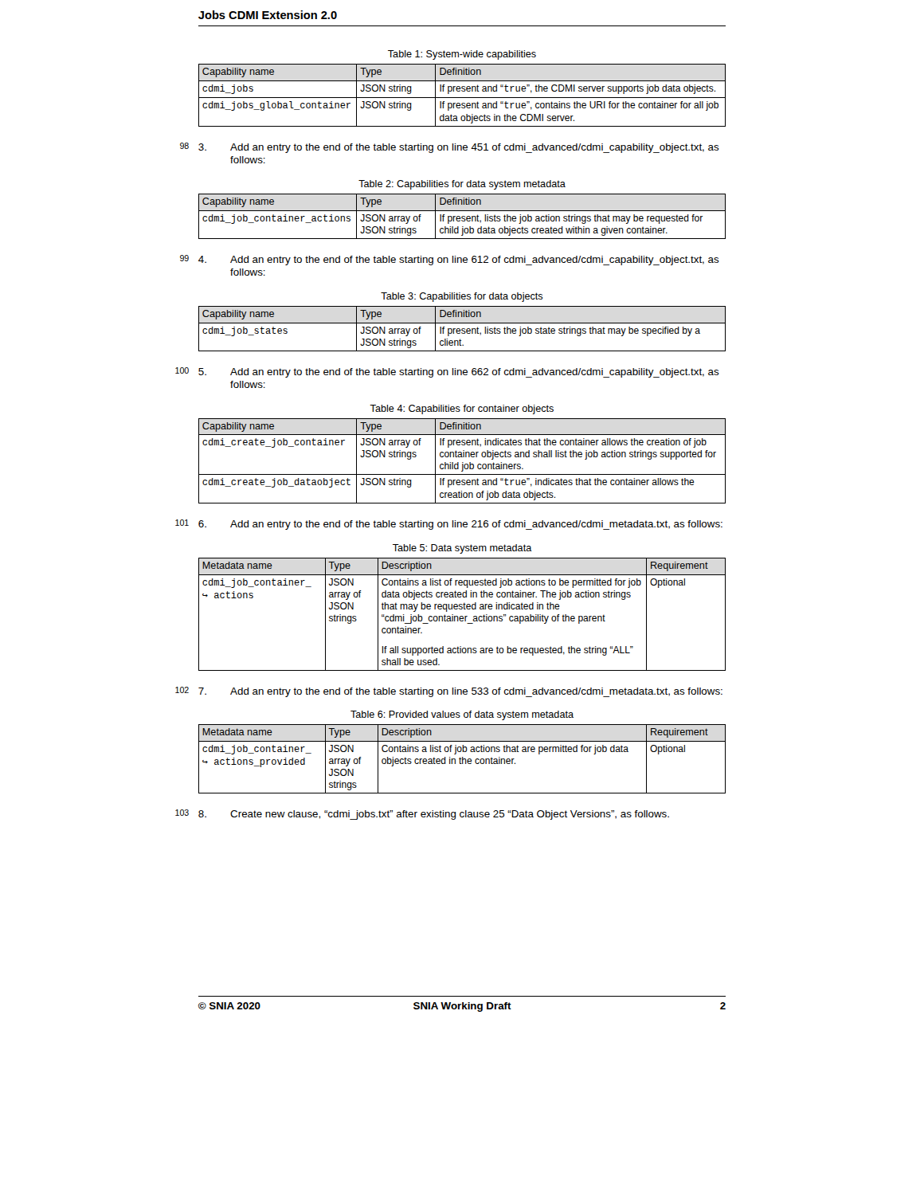Jobs CDMI Extension 2.0
Table 1: System-wide capabilities
| Capability name | Type | Definition |
| --- | --- | --- |
| cdmi_jobs | JSON string | If present and “ true ”, the CDMI server supports job data objects. |
| cdmi_jobs_global_container | JSON string | If present and “ true ”, contains the URI for the container for all job data objects in the CDMI server. |
98 3. Add an entry to the end of the table starting on line 451 of cdmi_advanced/cdmi_capability_object.txt, as follows:
Table 2: Capabilities for data system metadata
| Capability name | Type | Definition |
| --- | --- | --- |
| cdmi_job_container_actions | JSON array of JSON strings | If present, lists the job action strings that may be requested for child job data objects created within a given container. |
99 4. Add an entry to the end of the table starting on line 612 of cdmi_advanced/cdmi_capability_object.txt, as follows:
Table 3: Capabilities for data objects
| Capability name | Type | Definition |
| --- | --- | --- |
| cdmi_job_states | JSON array of JSON strings | If present, lists the job state strings that may be specified by a client. |
100 5. Add an entry to the end of the table starting on line 662 of cdmi_advanced/cdmi_capability_object.txt, as follows:
Table 4: Capabilities for container objects
| Capability name | Type | Definition |
| --- | --- | --- |
| cdmi_create_job_container | JSON array of JSON strings | If present, indicates that the container allows the creation of job container objects and shall list the job action strings supported for child job containers. |
| cdmi_create_job_dataobject | JSON string | If present and “ true ”, indicates that the container allows the creation of job data objects. |
101 6. Add an entry to the end of the table starting on line 216 of cdmi_advanced/cdmi_metadata.txt, as follows:
Table 5: Data system metadata
| Metadata name | Type | Description | Requirement |
| --- | --- | --- | --- |
| cdmi_job_container_ ↪ actions | JSON array of JSON strings | Contains a list of requested job actions to be permitted for job data objects created in the container. The job action strings that may be requested are indicated in the “cdmi_job_container_actions” capability of the parent container. If all supported actions are to be requested, the string “ALL” shall be used. | Optional |
102 7. Add an entry to the end of the table starting on line 533 of cdmi_advanced/cdmi_metadata.txt, as follows:
Table 6: Provided values of data system metadata
| Metadata name | Type | Description | Requirement |
| --- | --- | --- | --- |
| cdmi_job_container_ ↪ actions_provided | JSON array of JSON strings | Contains a list of job actions that are permitted for job data objects created in the container. | Optional |
103 8. Create new clause, “cdmi_jobs.txt” after existing clause 25 “Data Object Versions”, as follows.
© SNIA 2020
SNIA Working Draft
2